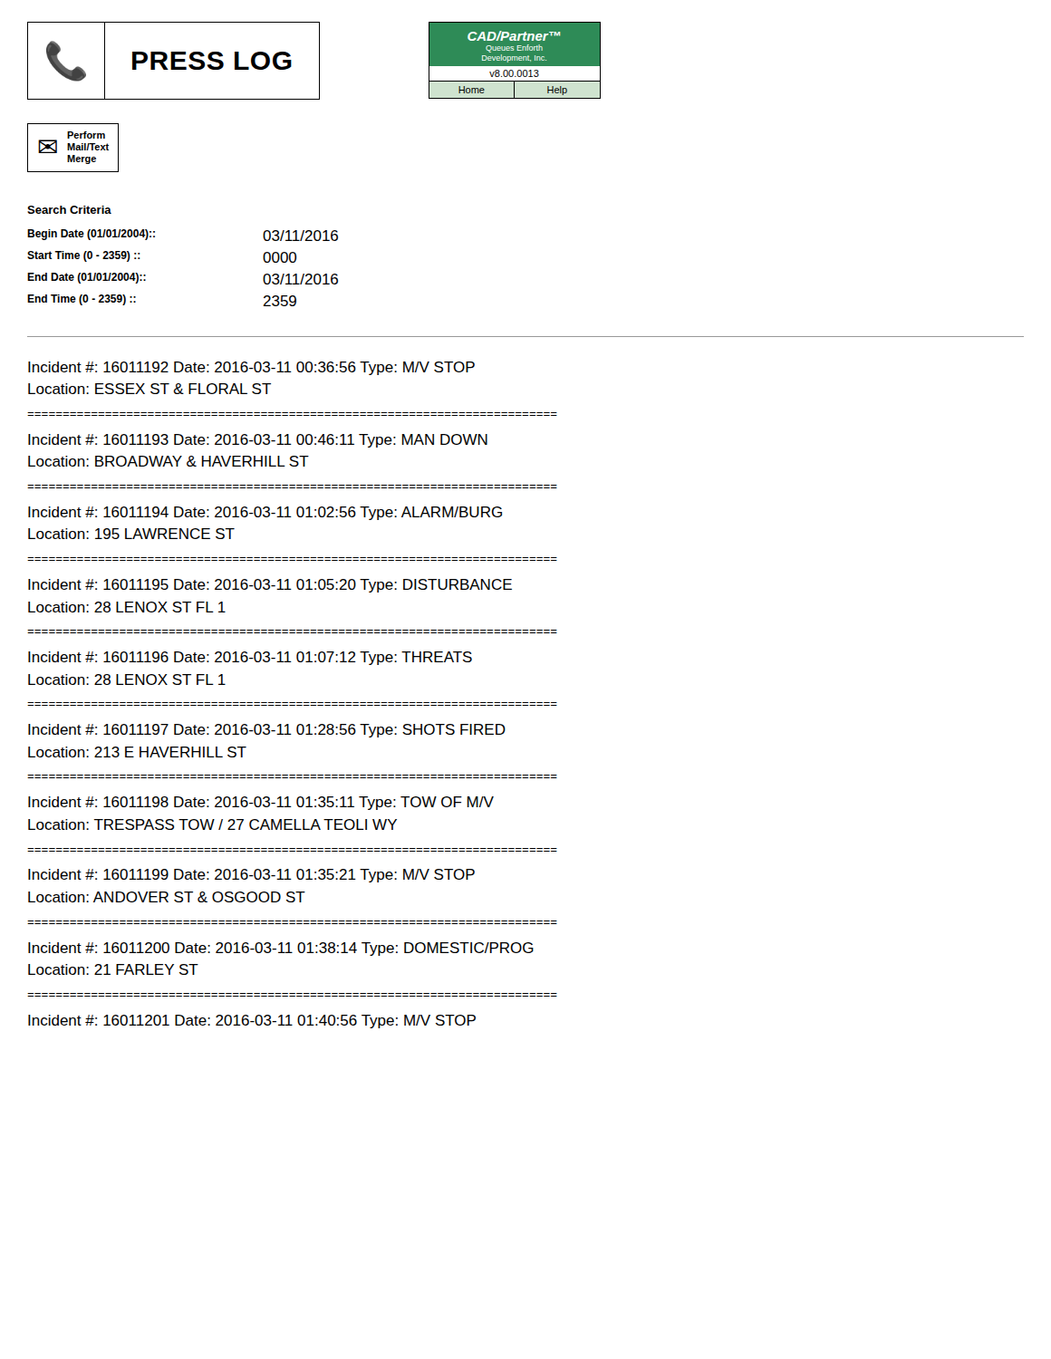📞
PRESS LOG
CAD/Partner™
Queues Enforth
Development, Inc.
v8.00.0013
Home
Help
✉ Perform
Mail/Text
Merge
Search Criteria
| Begin Date (01/01/2004):: | 03/11/2016 |
| Start Time (0 - 2359) :: | 0000 |
| End Date (01/01/2004):: | 03/11/2016 |
| End Time (0 - 2359) :: | 2359 |
Incident #: 16011192 Date: 2016-03-11 00:36:56 Type: M/V STOP
Location: ESSEX ST & FLORAL ST
===========================================================================
Incident #: 16011193 Date: 2016-03-11 00:46:11 Type: MAN DOWN
Location: BROADWAY & HAVERHILL ST
===========================================================================
Incident #: 16011194 Date: 2016-03-11 01:02:56 Type: ALARM/BURG
Location: 195 LAWRENCE ST
===========================================================================
Incident #: 16011195 Date: 2016-03-11 01:05:20 Type: DISTURBANCE
Location: 28 LENOX ST FL 1
===========================================================================
Incident #: 16011196 Date: 2016-03-11 01:07:12 Type: THREATS
Location: 28 LENOX ST FL 1
===========================================================================
Incident #: 16011197 Date: 2016-03-11 01:28:56 Type: SHOTS FIRED
Location: 213 E HAVERHILL ST
===========================================================================
Incident #: 16011198 Date: 2016-03-11 01:35:11 Type: TOW OF M/V
Location: TRESPASS TOW / 27 CAMELLA TEOLI WY
===========================================================================
Incident #: 16011199 Date: 2016-03-11 01:35:21 Type: M/V STOP
Location: ANDOVER ST & OSGOOD ST
===========================================================================
Incident #: 16011200 Date: 2016-03-11 01:38:14 Type: DOMESTIC/PROG
Location: 21 FARLEY ST
===========================================================================
Incident #: 16011201 Date: 2016-03-11 01:40:56 Type: M/V STOP